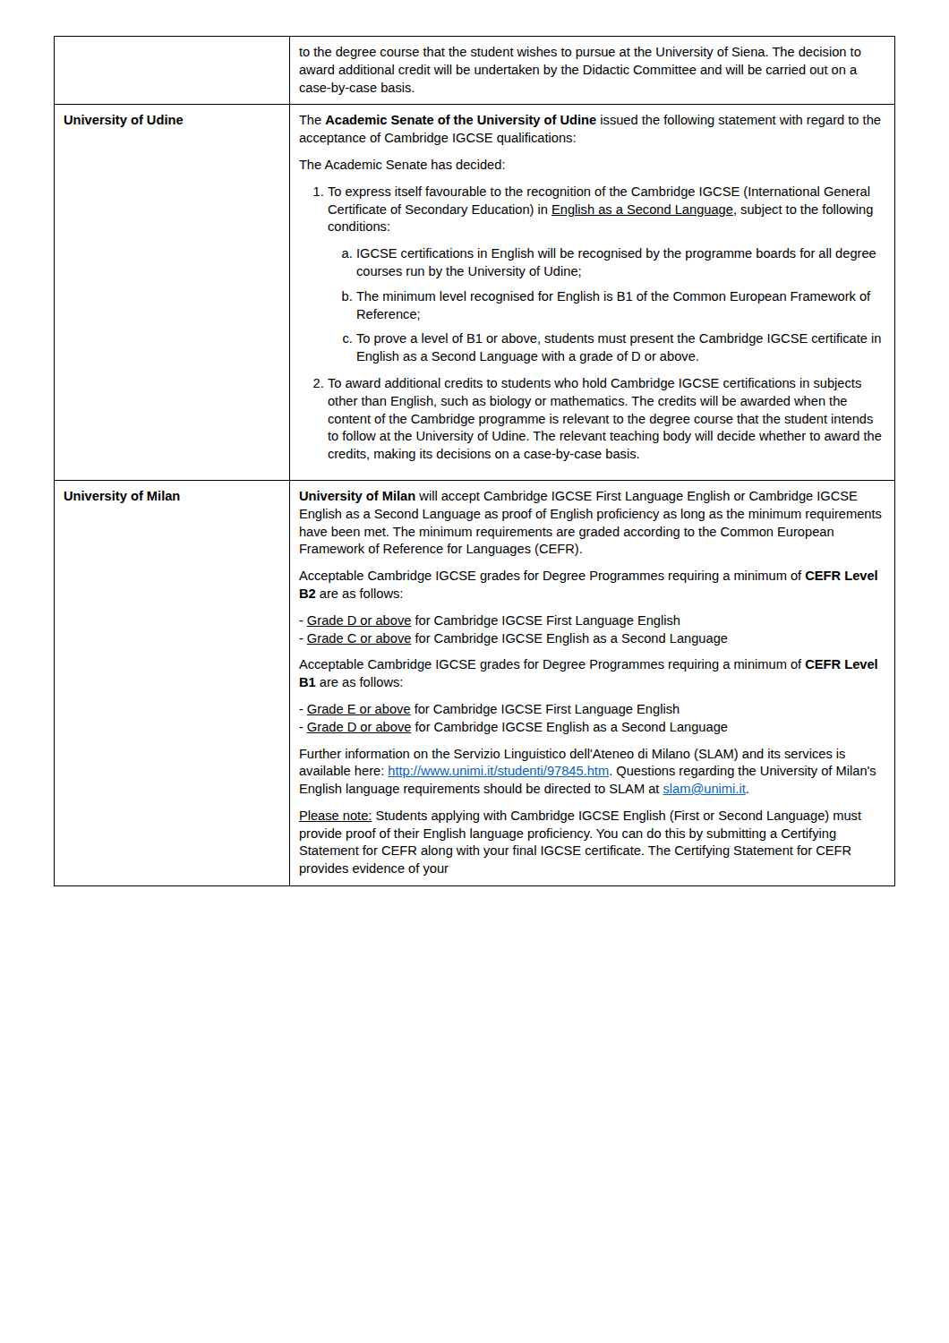| | to the degree course that the student wishes to pursue at the University of Siena. The decision to award additional credit will be undertaken by the Didactic Committee and will be carried out on a case-by-case basis. |
| University of Udine | The Academic Senate of the University of Udine issued the following statement with regard to the acceptance of Cambridge IGCSE qualifications: The Academic Senate has decided: To express itself favourable to the recognition of the Cambridge IGCSE (International General Certificate of Secondary Education) in English as a Second Language , subject to the following conditions: IGCSE certifications in English will be recognised by the programme boards for all degree courses run by the University of Udine; The minimum level recognised for English is B1 of the Common European Framework of Reference; To prove a level of B1 or above, students must present the Cambridge IGCSE certificate in English as a Second Language with a grade of D or above. To award additional credits to students who hold Cambridge IGCSE certifications in subjects other than English, such as biology or mathematics. The credits will be awarded when the content of the Cambridge programme is relevant to the degree course that the student intends to follow at the University of Udine. The relevant teaching body will decide whether to award the credits, making its decisions on a case-by-case basis. |
| University of Milan | University of Milan will accept Cambridge IGCSE First Language English or Cambridge IGCSE English as a Second Language as proof of English proficiency as long as the minimum requirements have been met. The minimum requirements are graded according to the Common European Framework of Reference for Languages (CEFR). Acceptable Cambridge IGCSE grades for Degree Programmes requiring a minimum of CEFR Level B2 are as follows: - Grade D or above for Cambridge IGCSE First Language English - Grade C or above for Cambridge IGCSE English as a Second Language Acceptable Cambridge IGCSE grades for Degree Programmes requiring a minimum of CEFR Level B1 are as follows: - Grade E or above for Cambridge IGCSE First Language English - Grade D or above for Cambridge IGCSE English as a Second Language Further information on the Servizio Linguistico dell'Ateneo di Milano (SLAM) and its services is available here: http://www.unimi.it/studenti/97845.htm . Questions regarding the University of Milan's English language requirements should be directed to SLAM at slam@unimi.it . Please note: Students applying with Cambridge IGCSE English (First or Second Language) must provide proof of their English language proficiency. You can do this by submitting a Certifying Statement for CEFR along with your final IGCSE certificate. The Certifying Statement for CEFR provides evidence of your |